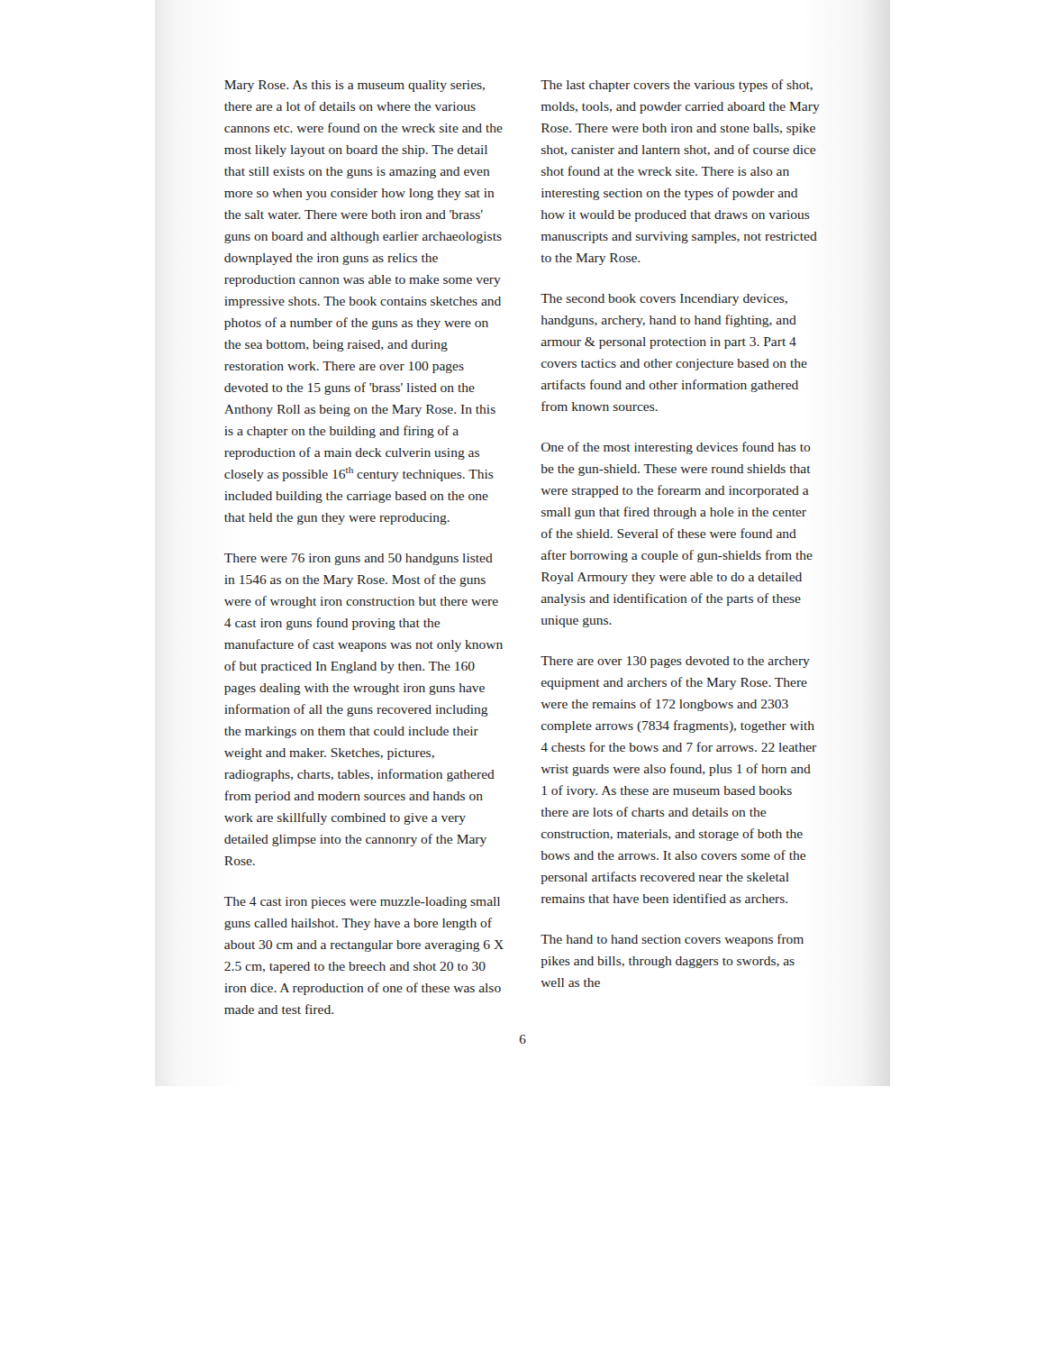Mary Rose. As this is a museum quality series, there are a lot of details on where the various cannons etc. were found on the wreck site and the most likely layout on board the ship. The detail that still exists on the guns is amazing and even more so when you consider how long they sat in the salt water. There were both iron and 'brass' guns on board and although earlier archaeologists downplayed the iron guns as relics the reproduction cannon was able to make some very impressive shots. The book contains sketches and photos of a number of the guns as they were on the sea bottom, being raised, and during restoration work. There are over 100 pages devoted to the 15 guns of 'brass' listed on the Anthony Roll as being on the Mary Rose. In this is a chapter on the building and firing of a reproduction of a main deck culverin using as closely as possible 16th century techniques. This included building the carriage based on the one that held the gun they were reproducing.
There were 76 iron guns and 50 handguns listed in 1546 as on the Mary Rose. Most of the guns were of wrought iron construction but there were 4 cast iron guns found proving that the manufacture of cast weapons was not only known of but practiced In England by then. The 160 pages dealing with the wrought iron guns have information of all the guns recovered including the markings on them that could include their weight and maker. Sketches, pictures, radiographs, charts, tables, information gathered from period and modern sources and hands on work are skillfully combined to give a very detailed glimpse into the cannonry of the Mary Rose.
The 4 cast iron pieces were muzzle-loading small guns called hailshot. They have a bore length of about 30 cm and a rectangular bore averaging 6 X 2.5 cm, tapered to the breech and shot 20 to 30 iron dice. A reproduction of one of these was also made and test fired.
The last chapter covers the various types of shot, molds, tools, and powder carried aboard the Mary Rose. There were both iron and stone balls, spike shot, canister and lantern shot, and of course dice shot found at the wreck site. There is also an interesting section on the types of powder and how it would be produced that draws on various manuscripts and surviving samples, not restricted to the Mary Rose.
The second book covers Incendiary devices, handguns, archery, hand to hand fighting, and armour & personal protection in part 3. Part 4 covers tactics and other conjecture based on the artifacts found and other information gathered from known sources.
One of the most interesting devices found has to be the gun-shield. These were round shields that were strapped to the forearm and incorporated a small gun that fired through a hole in the center of the shield. Several of these were found and after borrowing a couple of gun-shields from the Royal Armoury they were able to do a detailed analysis and identification of the parts of these unique guns.
There are over 130 pages devoted to the archery equipment and archers of the Mary Rose. There were the remains of 172 longbows and 2303 complete arrows (7834 fragments), together with 4 chests for the bows and 7 for arrows. 22 leather wrist guards were also found, plus 1 of horn and 1 of ivory. As these are museum based books there are lots of charts and details on the construction, materials, and storage of both the bows and the arrows. It also covers some of the personal artifacts recovered near the skeletal remains that have been identified as archers.
The hand to hand section covers weapons from pikes and bills, through daggers to swords, as well as the
6